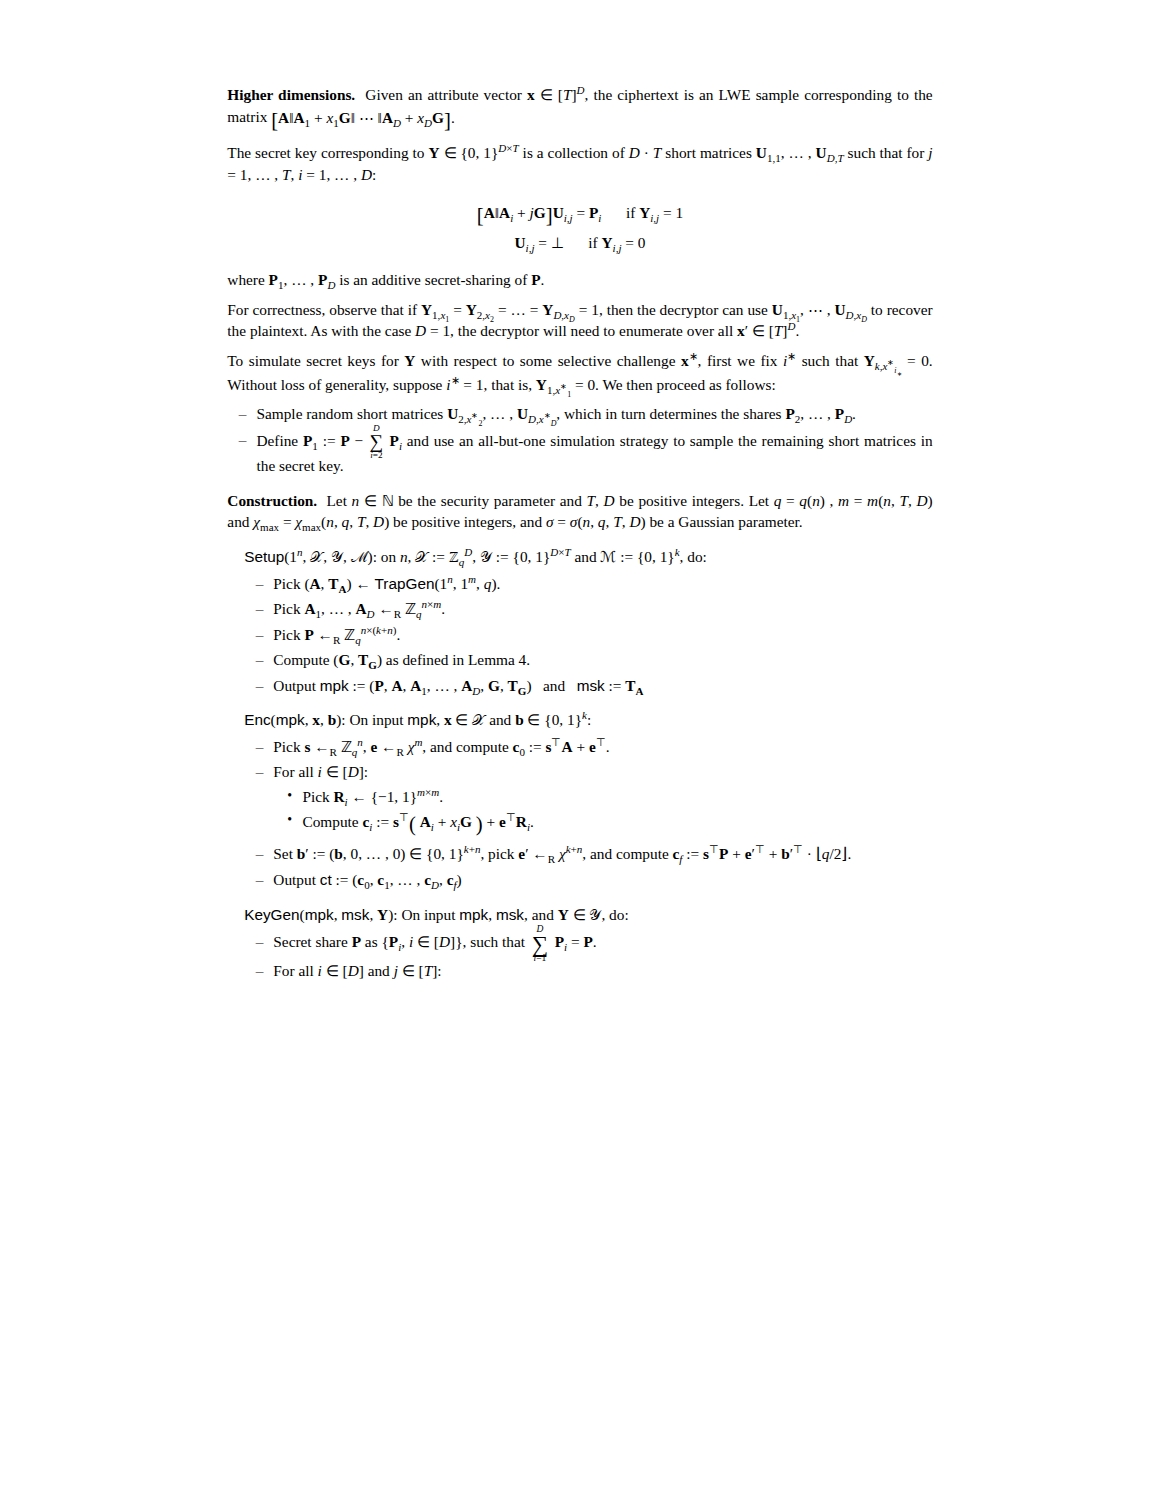Higher dimensions. Given an attribute vector x ∈ [T]D, the ciphertext is an LWE sample corresponding to the matrix [A‖A1 + x1G‖ ⋯ ‖AD + xDG].
The secret key corresponding to Y ∈ {0, 1}D×T is a collection of D · T short matrices U1,1, … , UD,T such that for j = 1, … , T, i = 1, … , D:
[A‖Ai + jG] Ui,j = Piif Yi,j = 1 Ui,j = ⊥if Yi,j = 0
where P1, … , PD is an additive secret-sharing of P.
For correctness, observe that if Y1,x1 = Y2,x2 = … = YD,xD = 1, then the decryptor can use U1,x1, ⋯ , UD,xD to recover the plaintext. As with the case D = 1, the decryptor will need to enumerate over all x′ ∈ [T]D.
To simulate secret keys for Y with respect to some selective challenge x∗, first we fix i∗ such that Yk,x∗i∗ = 0. Without loss of generality, suppose i∗ = 1, that is, Y1,x∗1 = 0. We then proceed as follows:
Sample random short matrices U2,x∗2, … , UD,x∗D, which in turn determines the shares P2, … , PD.
Define P1 := P − D∑i=2 Pi and use an all-but-one simulation strategy to sample the remaining short matrices in the secret key.
Construction. Let n ∈ ℕ be the security parameter and T, D be positive integers. Let q = q(n) , m = m(n, T, D) and χmax = χmax(n, q, T, D) be positive integers, and σ = σ(n, q, T, D) be a Gaussian parameter.
Setup(1n, 𝒳, 𝒴, ℳ): on n, 𝒳 := ℤqD, 𝒴 := {0, 1}D×T and ℳ := {0, 1}k, do:
Pick (A, TA) ← TrapGen(1n, 1m, q).
Pick A1, … , AD ←R ℤqn×m.
Pick P ←R ℤqn×(k+n).
Compute (G, TG) as defined in Lemma 4.
Output mpk := (P, A, A1, … , AD, G, TG) and msk := TA
Enc(mpk, x, b): On input mpk, x ∈ 𝒳 and b ∈ {0, 1}k:
Pick s ←R ℤqn, e ←R χm, and compute c0 := s⊤A + e⊤.
For all i ∈ [D]:
Pick Ri ← {−1, 1}m×m.
Compute ci := s⊤( Ai + xiG ) + e⊤Ri.
Set b′ := (b, 0, … , 0) ∈ {0, 1}k+n, pick e′ ←R χk+n, and compute cf := s⊤P + e′⊤ + b′⊤ · ⌊q/2⌋.
Output ct := (c0, c1, … , cD, cf)
KeyGen(mpk, msk, Y): On input mpk, msk, and Y ∈ 𝒴, do:
Secret share P as {Pi, i ∈ [D]}, such that D∑i=1 Pi = P.
For all i ∈ [D] and j ∈ [T]: